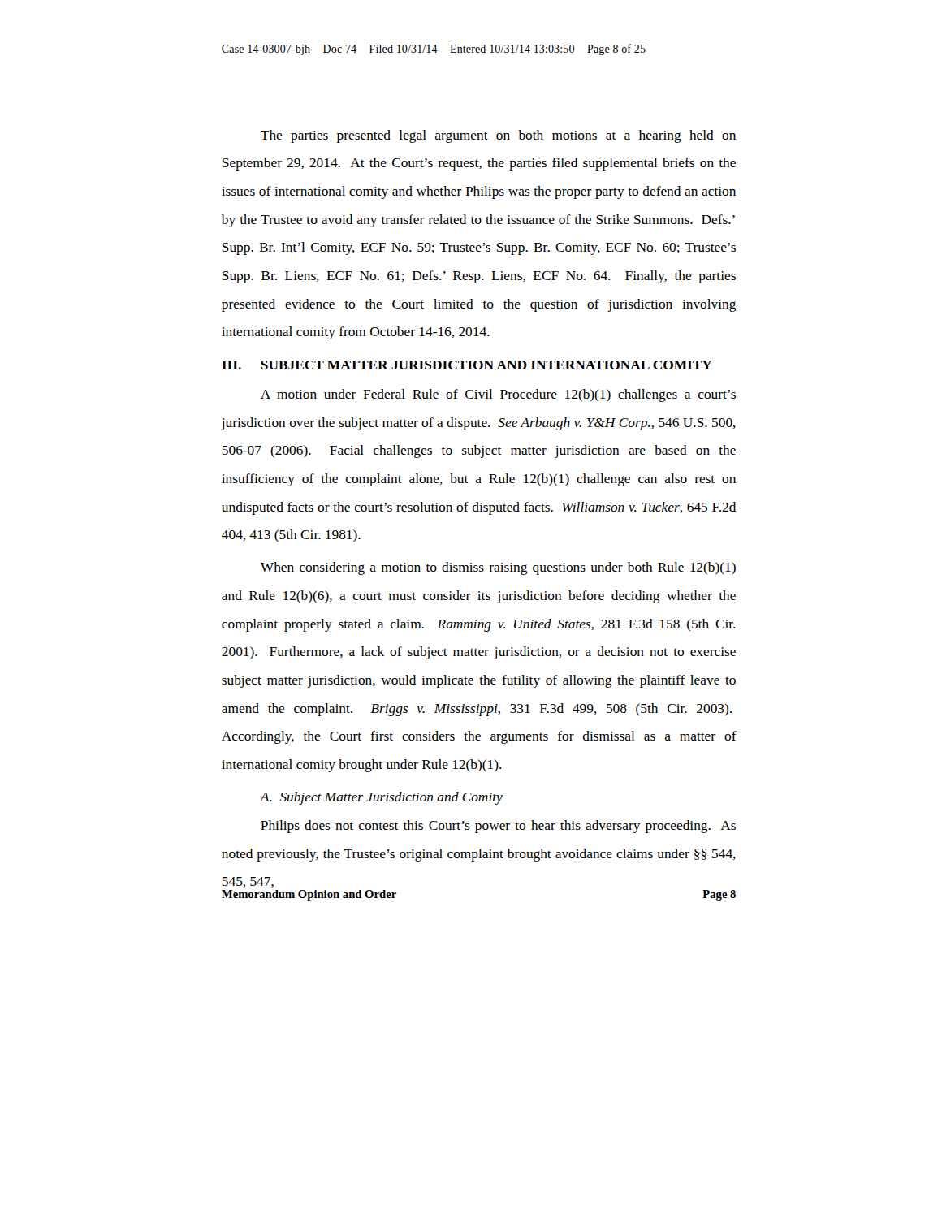Case 14-03007-bjh Doc 74 Filed 10/31/14 Entered 10/31/14 13:03:50 Page 8 of 25
The parties presented legal argument on both motions at a hearing held on September 29, 2014. At the Court’s request, the parties filed supplemental briefs on the issues of international comity and whether Philips was the proper party to defend an action by the Trustee to avoid any transfer related to the issuance of the Strike Summons. Defs.’ Supp. Br. Int’l Comity, ECF No. 59; Trustee’s Supp. Br. Comity, ECF No. 60; Trustee’s Supp. Br. Liens, ECF No. 61; Defs.’ Resp. Liens, ECF No. 64. Finally, the parties presented evidence to the Court limited to the question of jurisdiction involving international comity from October 14-16, 2014.
III. SUBJECT MATTER JURISDICTION AND INTERNATIONAL COMITY
A motion under Federal Rule of Civil Procedure 12(b)(1) challenges a court’s jurisdiction over the subject matter of a dispute. See Arbaugh v. Y&H Corp., 546 U.S. 500, 506-07 (2006). Facial challenges to subject matter jurisdiction are based on the insufficiency of the complaint alone, but a Rule 12(b)(1) challenge can also rest on undisputed facts or the court’s resolution of disputed facts. Williamson v. Tucker, 645 F.2d 404, 413 (5th Cir. 1981).
When considering a motion to dismiss raising questions under both Rule 12(b)(1) and Rule 12(b)(6), a court must consider its jurisdiction before deciding whether the complaint properly stated a claim. Ramming v. United States, 281 F.3d 158 (5th Cir. 2001). Furthermore, a lack of subject matter jurisdiction, or a decision not to exercise subject matter jurisdiction, would implicate the futility of allowing the plaintiff leave to amend the complaint. Briggs v. Mississippi, 331 F.3d 499, 508 (5th Cir. 2003). Accordingly, the Court first considers the arguments for dismissal as a matter of international comity brought under Rule 12(b)(1).
A. Subject Matter Jurisdiction and Comity
Philips does not contest this Court’s power to hear this adversary proceeding. As noted previously, the Trustee’s original complaint brought avoidance claims under §§ 544, 545, 547,
Memorandum Opinion and Order Page 8